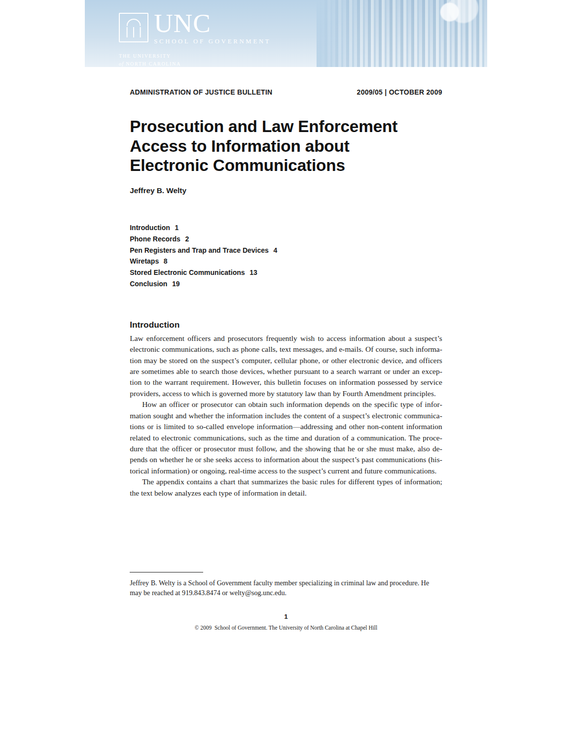UNC School of Government
The University
of North Carolina
at Chapel Hill
ADMINISTRATION OF JUSTICE BULLETIN 2009/05 | OCTOBER 2009
Prosecution and Law Enforcement
Access to Information about
Electronic Communications
Jeffrey B. Welty
Introduction1
Phone Records2
Pen Registers and Trap and Trace Devices4
Wiretaps8
Stored Electronic Communications13
Conclusion19
Introduction
Law enforcement officers and prosecutors frequently wish to access information about a suspect’s electronic communications, such as phone calls, text messages, and e-mails. Of course, such information may be stored on the suspect’s computer, cellular phone, or other electronic device, and officers are sometimes able to search those devices, whether pursuant to a search warrant or under an exception to the warrant requirement. However, this bulletin focuses on information possessed by service providers, access to which is governed more by statutory law than by Fourth Amendment principles.
How an officer or prosecutor can obtain such information depends on the specific type of information sought and whether the information includes the content of a suspect’s electronic communications or is limited to so-called envelope information—addressing and other non-content information related to electronic communications, such as the time and duration of a communication. The procedure that the officer or prosecutor must follow, and the showing that he or she must make, also depends on whether he or she seeks access to information about the suspect’s past communications (historical information) or ongoing, real-time access to the suspect’s current and future communications.
The appendix contains a chart that summarizes the basic rules for different types of information; the text below analyzes each type of information in detail.
Jeffrey B. Welty is a School of Government faculty member specializing in criminal law and procedure. He may be reached at 919.843.8474 or welty@sog.unc.edu.
1
© 2009 School of Government. The University of North Carolina at Chapel Hill